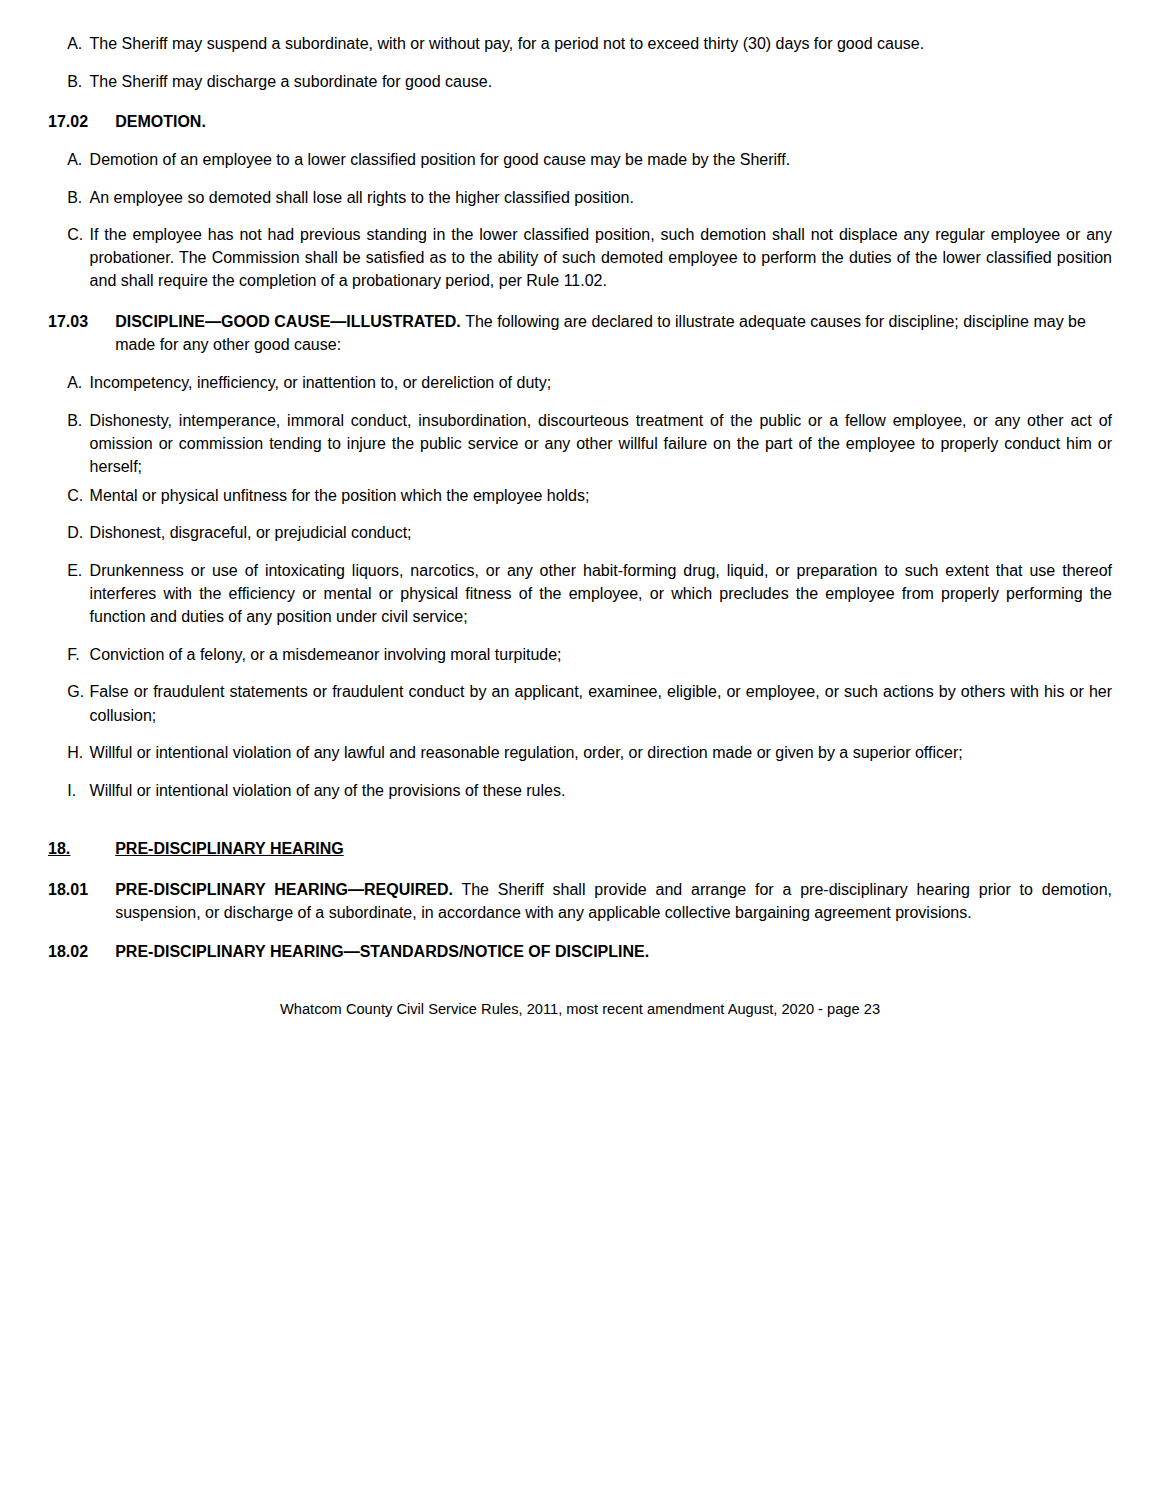A.
The Sheriff may suspend a subordinate, with or without pay, for a period not to exceed thirty (30) days for good cause.
B.
The Sheriff may discharge a subordinate for good cause.
17.02
DEMOTION.
A.
Demotion of an employee to a lower classified position for good cause may be made by the Sheriff.
B.
An employee so demoted shall lose all rights to the higher classified position.
C.
If the employee has not had previous standing in the lower classified position, such demotion shall not displace any regular employee or any probationer. The Commission shall be satisfied as to the ability of such demoted employee to perform the duties of the lower classified position and shall require the completion of a probationary period, per Rule 11.02.
17.03
DISCIPLINE—GOOD CAUSE—ILLUSTRATED. The following are declared to illustrate adequate causes for discipline; discipline may be made for any other good cause:
A.
Incompetency, inefficiency, or inattention to, or dereliction of duty;
B.
Dishonesty, intemperance, immoral conduct, insubordination, discourteous treatment of the public or a fellow employee, or any other act of omission or commission tending to injure the public service or any other willful failure on the part of the employee to properly conduct him or herself;
C.
Mental or physical unfitness for the position which the employee holds;
D.
Dishonest, disgraceful, or prejudicial conduct;
E.
Drunkenness or use of intoxicating liquors, narcotics, or any other habit-forming drug, liquid, or preparation to such extent that use thereof interferes with the efficiency or mental or physical fitness of the employee, or which precludes the employee from properly performing the function and duties of any position under civil service;
F.
Conviction of a felony, or a misdemeanor involving moral turpitude;
G.
False or fraudulent statements or fraudulent conduct by an applicant, examinee, eligible, or employee, or such actions by others with his or her collusion;
H.
Willful or intentional violation of any lawful and reasonable regulation, order, or direction made or given by a superior officer;
I.
Willful or intentional violation of any of the provisions of these rules.
18.
PRE-DISCIPLINARY HEARING
18.01
PRE-DISCIPLINARY HEARING—REQUIRED. The Sheriff shall provide and arrange for a pre-disciplinary hearing prior to demotion, suspension, or discharge of a subordinate, in accordance with any applicable collective bargaining agreement provisions.
18.02
PRE-DISCIPLINARY HEARING—STANDARDS/NOTICE OF DISCIPLINE.
Whatcom County Civil Service Rules, 2011, most recent amendment August, 2020 - page 23